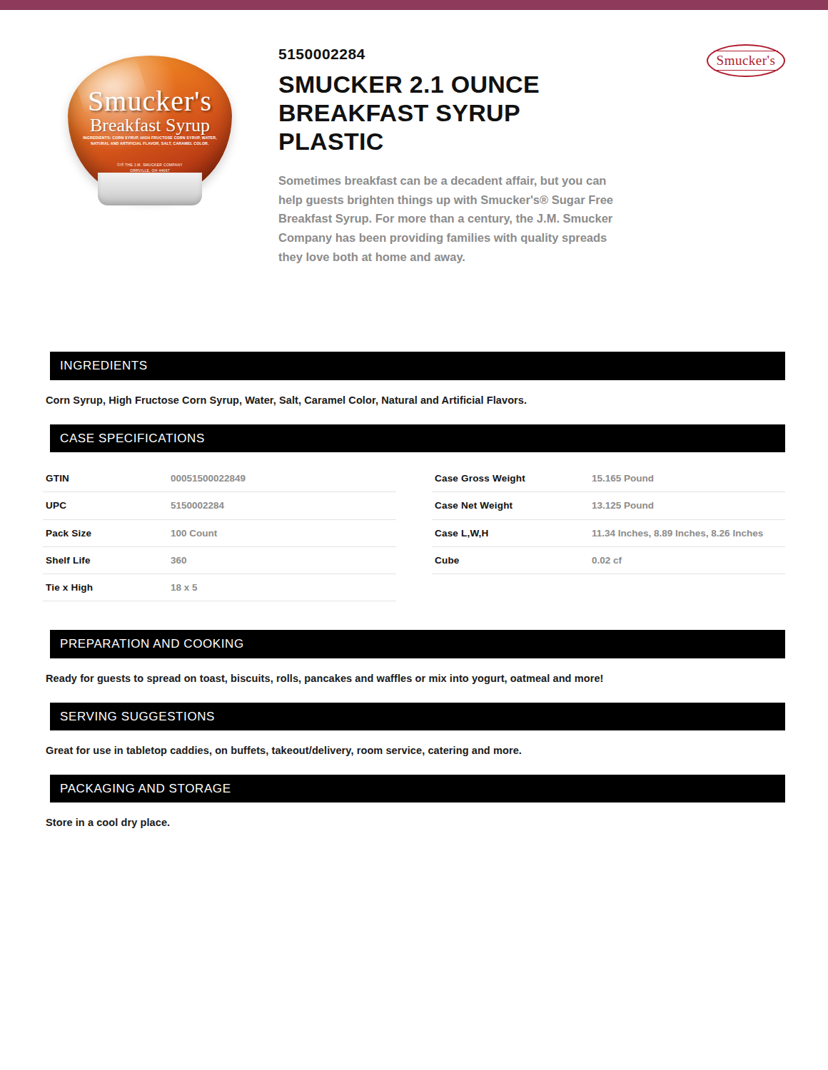Smucker's
Breakfast Syrup
INGREDIENTS: CORN SYRUP, HIGH FRUCTOSE CORN SYRUP, WATER, NATURAL AND ARTIFICIAL FLAVOR, SALT, CARAMEL COLOR.
©/® THE J.M. SMUCKER COMPANY
ORRVILLE, OH 44667
NET WT 2.1 OZ (60g)
5150002284
Smucker 2.1 Ounce Breakfast Syrup Plastic
Sometimes breakfast can be a decadent affair, but you can help guests brighten things up with Smucker's® Sugar Free Breakfast Syrup. For more than a century, the J.M. Smucker Company has been providing families with quality spreads they love both at home and away.
Smucker's
Ingredients
Corn Syrup, High Fructose Corn Syrup, Water, Salt, Caramel Color, Natural and Artificial Flavors.
Case Specifications
GTIN
00051500022849
UPC
5150002284
Pack Size
100 Count
Shelf Life
360
Tie x High
18 x 5
Case Gross Weight
15.165 Pound
Case Net Weight
13.125 Pound
Case L,W,H
11.34 Inches, 8.89 Inches, 8.26 Inches
Cube
0.02 cf
Preparation and Cooking
Ready for guests to spread on toast, biscuits, rolls, pancakes and waffles or mix into yogurt, oatmeal and more!
Serving Suggestions
Great for use in tabletop caddies, on buffets, takeout/delivery, room service, catering and more.
Packaging and Storage
Store in a cool dry place.